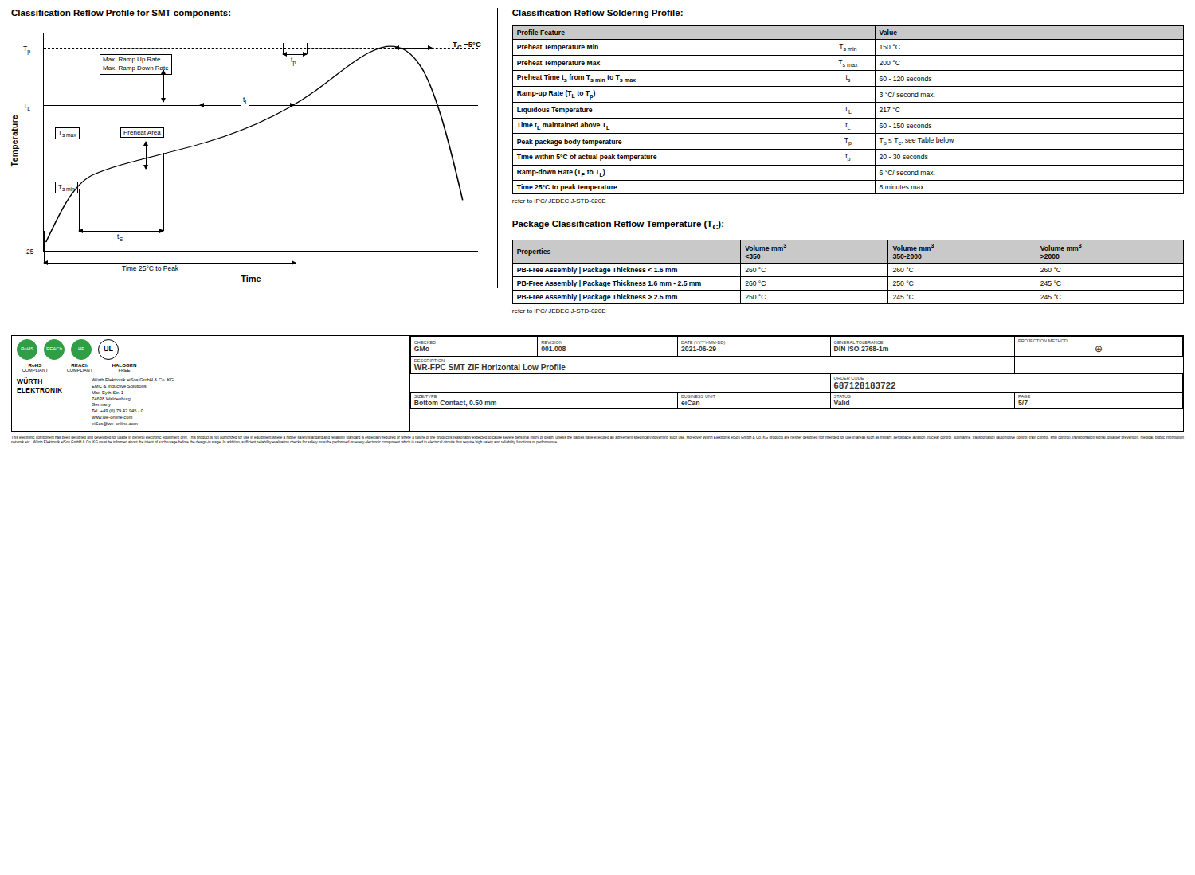Classification Reflow Profile for SMT components:
Temperature
Tp TL 25
TC −5°C
tp
Max. Ramp Up Rate
Max. Ramp Down Rate
tL
Ts max
Preheat Area
Ts min
tS
Time 25°C to Peak
Time
Classification Reflow Soldering Profile:
| Profile Feature | Value |
| --- | --- |
| Preheat Temperature Min | T s min | 150 °C |
| Preheat Temperature Max | T s max | 200 °C |
| Preheat Time t s from T s min to T s max | t s | 60 - 120 seconds |
| Ramp-up Rate (T L to T p ) | | 3 °C/ second max. |
| Liquidous Temperature | T L | 217 °C |
| Time t L maintained above T L | t L | 60 - 150 seconds |
| Peak package body temperature | T p | T p ≤ T c , see Table below |
| Time within 5°C of actual peak temperature | t p | 20 - 30 seconds |
| Ramp-down Rate (T P to T L ) | | 6 °C/ second max. |
| Time 25°C to peak temperature | | 8 minutes max. |
refer to IPC/ JEDEC J-STD-020E
Package Classification Reflow Temperature (TC):
| Properties | Volume mm 3 <350 | Volume mm 3 350-2000 | Volume mm 3 >2000 |
| --- | --- | --- | --- |
| PB-Free Assembly / Package Thickness < 1.6 mm | 260 °C | 260 °C | 260 °C |
| PB-Free Assembly / Package Thickness 1.6 mm - 2.5 mm | 260 °C | 250 °C | 245 °C |
| PB-Free Assembly / Package Thickness > 2.5 mm | 250 °C | 245 °C | 245 °C |
refer to IPC/ JEDEC J-STD-020E
RoHS
REACh
HF
UL
RoHSCOMPLIANT
REACh COMPLIANT
HALOGENFREE
WÜRTH ELEKTRONIK
Würth Elektronik eiSos GmbH & Co. KG
EMC & Inductive Solutions
Max-Eyth-Str. 1
74638 Waldenburg
Germany
Tel. +49 (0) 79 42 945 - 0
www.we-online.com
eiSos@we-online.com
| CHECKED GMo | REVISION 001.008 | DATE (YYYY-MM-DD) 2021-06-29 | GENERAL TOLERANCE DIN ISO 2768-1m | PROJECTION METHOD ⊕ |
| DESCRIPTION WR-FPC SMT ZIF Horizontal Low Profile | |
| | ORDER CODE 687128183722 |
| SIZE/TYPE Bottom Contact, 0.50 mm | BUSINESS UNIT eiCan | STATUS Valid | PAGE 5/7 |
This electronic component has been designed and developed for usage in general electronic equipment only. This product is not authorized for use in equipment where a higher safety standard and reliability standard is especially required or where a failure of the product is reasonably expected to cause severe personal injury or death, unless the parties have executed an agreement specifically governing such use. Moreover Würth Elektronik eiSos GmbH & Co. KG products are neither designed nor intended for use in areas such as military, aerospace, aviation, nuclear control, submarine, transportation (automotive control, train control, ship control), transportation signal, disaster prevention, medical, public information network etc.. Würth Elektronik eiSos GmbH & Co. KG must be informed about the intent of such usage before the design-in stage. In addition, sufficient reliability evaluation checks for safety must be performed on every electronic component which is used in electrical circuits that require high safety and reliability functions or performance.